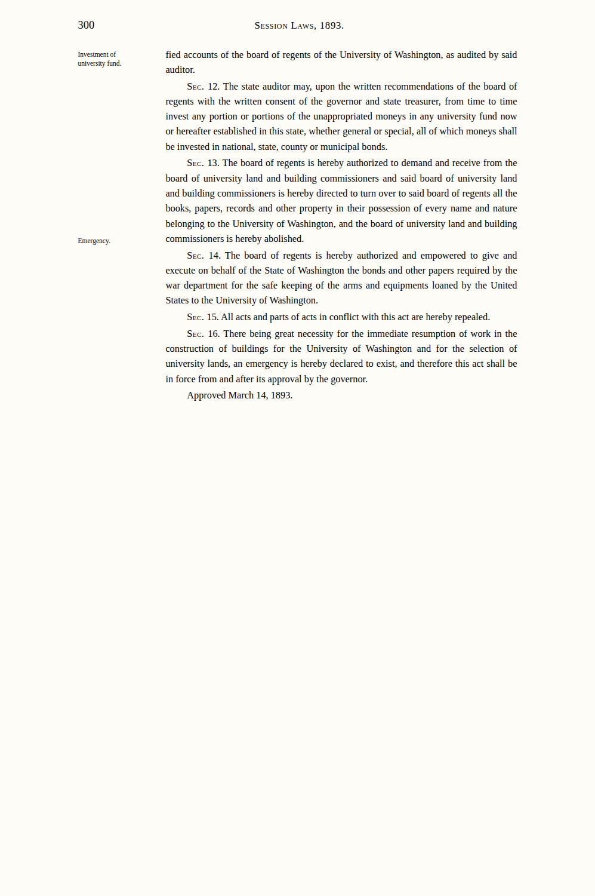300
Session Laws, 1893.
Investment of university fund.
Emergency.
fied accounts of the board of regents of the University of Washington, as audited by said auditor.
Sec. 12. The state auditor may, upon the written recommendations of the board of regents with the written consent of the governor and state treasurer, from time to time invest any portion or portions of the unappropriated moneys in any university fund now or hereafter established in this state, whether general or special, all of which moneys shall be invested in national, state, county or municipal bonds.
Sec. 13. The board of regents is hereby authorized to demand and receive from the board of university land and building commissioners and said board of university land and building commissioners is hereby directed to turn over to said board of regents all the books, papers, records and other property in their possession of every name and nature belonging to the University of Washington, and the board of university land and building commissioners is hereby abolished.
Sec. 14. The board of regents is hereby authorized and empowered to give and execute on behalf of the State of Washington the bonds and other papers required by the war department for the safe keeping of the arms and equipments loaned by the United States to the University of Washington.
Sec. 15. All acts and parts of acts in conflict with this act are hereby repealed.
Sec. 16. There being great necessity for the immediate resumption of work in the construction of buildings for the University of Washington and for the selection of university lands, an emergency is hereby declared to exist, and therefore this act shall be in force from and after its approval by the governor.
Approved March 14, 1893.